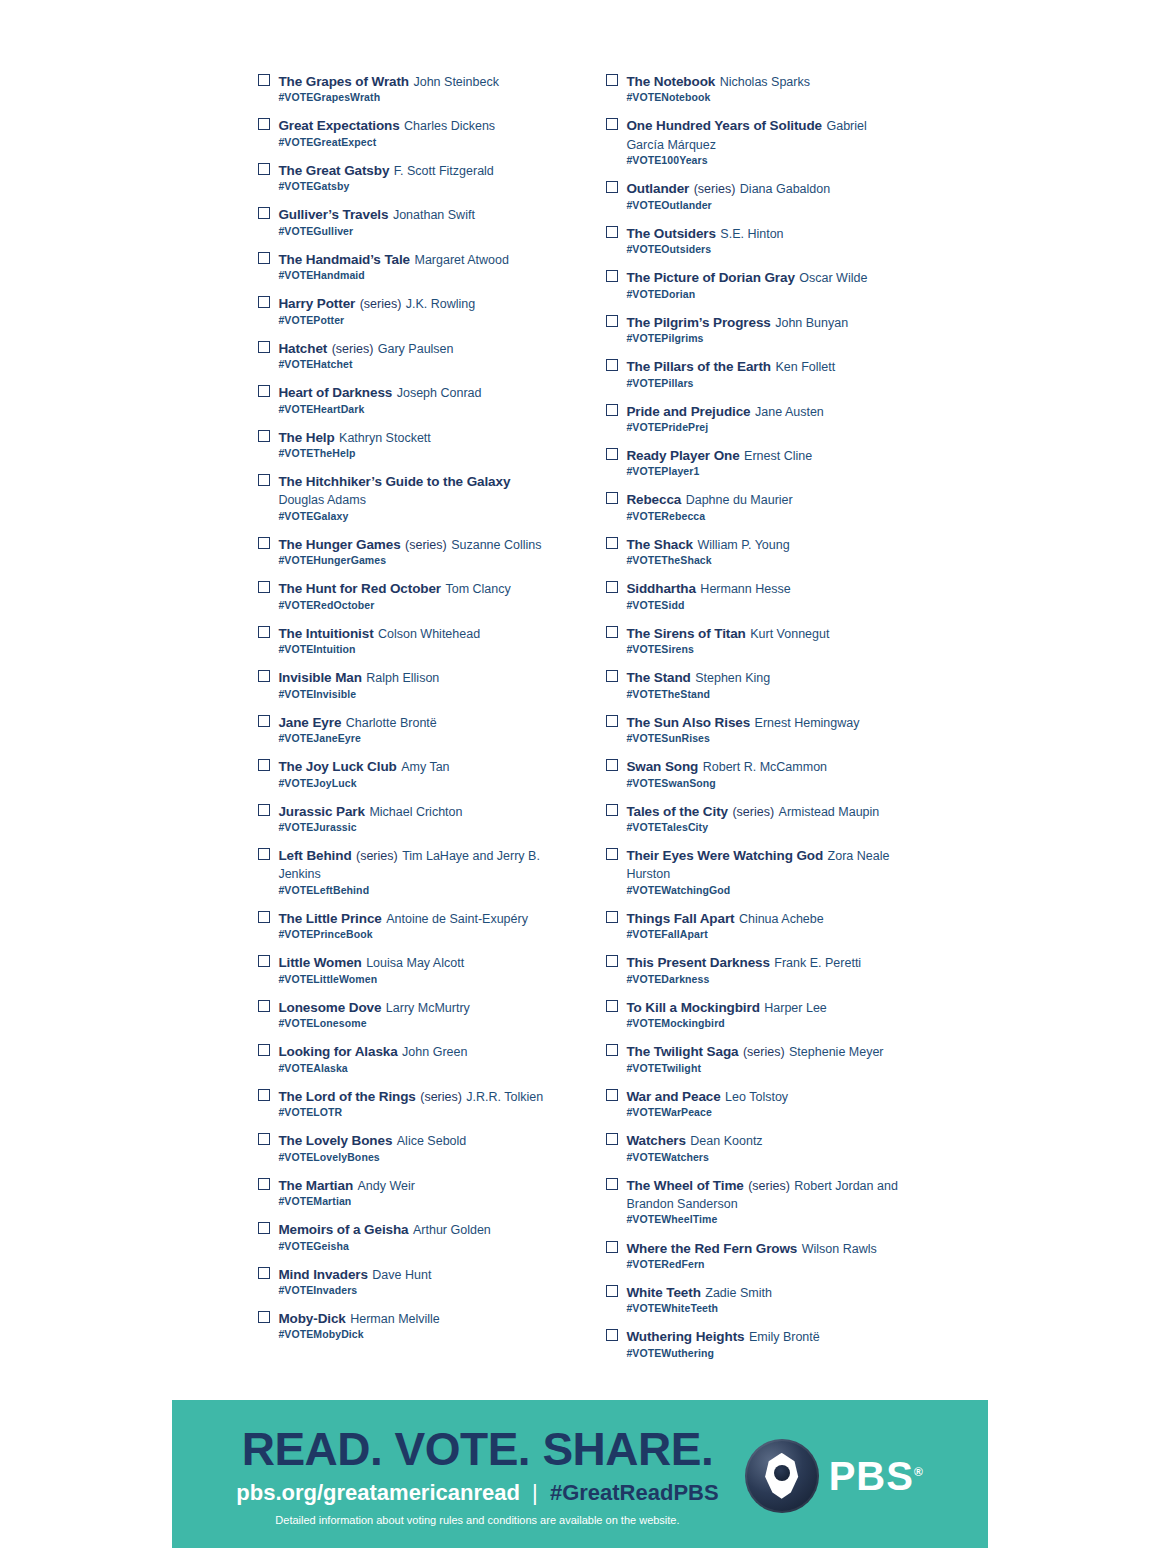The Grapes of Wrath John Steinbeck#VOTEGrapesWrath
Great Expectations Charles Dickens#VOTEGreatExpect
The Great Gatsby F. Scott Fitzgerald#VOTEGatsby
Gulliver’s Travels Jonathan Swift#VOTEGulliver
The Handmaid’s Tale Margaret Atwood#VOTEHandmaid
Harry Potter (series) J.K. Rowling#VOTEPotter
Hatchet (series) Gary Paulsen#VOTEHatchet
Heart of Darkness Joseph Conrad#VOTEHeartDark
The Help Kathryn Stockett#VOTETheHelp
The Hitchhiker’s Guide to the Galaxy Douglas Adams#VOTEGalaxy
The Hunger Games (series) Suzanne Collins#VOTEHungerGames
The Hunt for Red October Tom Clancy#VOTERedOctober
The Intuitionist Colson Whitehead#VOTEIntuition
Invisible Man Ralph Ellison#VOTEInvisible
Jane Eyre Charlotte Brontë#VOTEJaneEyre
The Joy Luck Club Amy Tan#VOTEJoyLuck
Jurassic Park Michael Crichton#VOTEJurassic
Left Behind (series) Tim LaHaye and Jerry B. Jenkins#VOTELeftBehind
The Little Prince Antoine de Saint-Exupéry#VOTEPrinceBook
Little Women Louisa May Alcott#VOTELittleWomen
Lonesome Dove Larry McMurtry#VOTELonesome
Looking for Alaska John Green#VOTEAlaska
The Lord of the Rings (series) J.R.R. Tolkien#VOTELOTR
The Lovely Bones Alice Sebold#VOTELovelyBones
The Martian Andy Weir#VOTEMartian
Memoirs of a Geisha Arthur Golden#VOTEGeisha
Mind Invaders Dave Hunt#VOTEInvaders
Moby-Dick Herman Melville#VOTEMobyDick
The Notebook Nicholas Sparks#VOTENotebook
One Hundred Years of Solitude Gabriel García Márquez#VOTE100Years
Outlander (series) Diana Gabaldon#VOTEOutlander
The Outsiders S.E. Hinton#VOTEOutsiders
The Picture of Dorian Gray Oscar Wilde#VOTEDorian
The Pilgrim’s Progress John Bunyan#VOTEPilgrims
The Pillars of the Earth Ken Follett#VOTEPillars
Pride and Prejudice Jane Austen#VOTEPridePrej
Ready Player One Ernest Cline#VOTEPlayer1
Rebecca Daphne du Maurier#VOTERebecca
The Shack William P. Young#VOTETheShack
Siddhartha Hermann Hesse#VOTESidd
The Sirens of Titan Kurt Vonnegut#VOTESirens
The Stand Stephen King#VOTETheStand
The Sun Also Rises Ernest Hemingway#VOTESunRises
Swan Song Robert R. McCammon#VOTESwanSong
Tales of the City (series) Armistead Maupin#VOTETalesCity
Their Eyes Were Watching God Zora Neale Hurston#VOTEWatchingGod
Things Fall Apart Chinua Achebe#VOTEFallApart
This Present Darkness Frank E. Peretti#VOTEDarkness
To Kill a Mockingbird Harper Lee#VOTEMockingbird
The Twilight Saga (series) Stephenie Meyer#VOTETwilight
War and Peace Leo Tolstoy#VOTEWarPeace
Watchers Dean Koontz#VOTEWatchers
The Wheel of Time (series) Robert Jordan and Brandon Sanderson#VOTEWheelTime
Where the Red Fern Grows Wilson Rawls#VOTERedFern
White Teeth Zadie Smith#VOTEWhiteTeeth
Wuthering Heights Emily Brontë#VOTEWuthering
READ. VOTE. SHARE.
pbs.org/greatamericanread | #GreatReadPBS
Detailed information about voting rules and conditions are available on the website.
PBS®